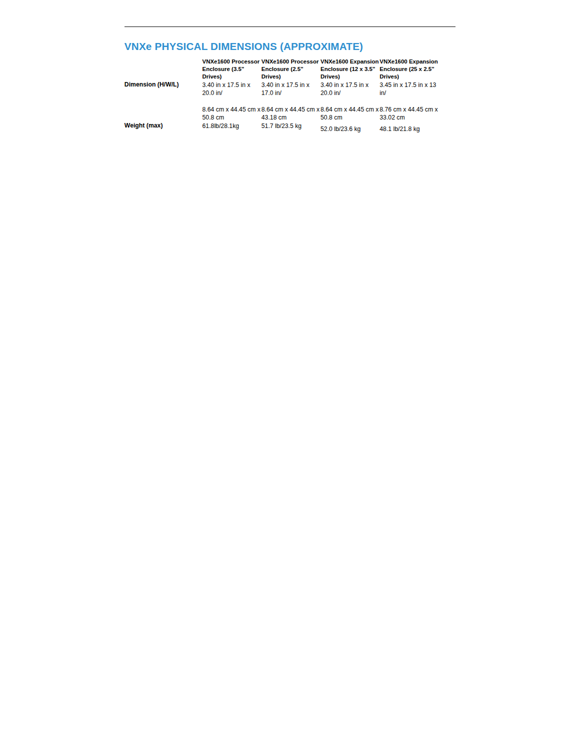VNXe PHYSICAL DIMENSIONS (APPROXIMATE)
| | VNXe1600 Processor Enclosure (3.5” Drives) | VNXe1600 Processor Enclosure (2.5” Drives) | VNXe1600 Expansion Enclosure (12 x 3.5” Drives) | VNXe1600 Expansion Enclosure (25 x 2.5” Drives) |
| --- | --- | --- | --- | --- |
| Dimension (H/W/L) | 3.40 in x 17.5 in x 20.0 in/ 8.64 cm x 44.45 cm x 50.8 cm | 3.40 in x 17.5 in x 17.0 in/ 8.64 cm x 44.45 cm x 43.18 cm | 3.40 in x 17.5 in x 20.0 in/ 8.64 cm x 44.45 cm x 50.8 cm | 3.45 in x 17.5 in x 13 in/ 8.76 cm x 44.45 cm x 33.02 cm |
| Weight (max) | 61.8lb/28.1kg | 51.7 lb/23.5 kg | 52.0 lb/23.6 kg | 48.1 lb/21.8 kg |